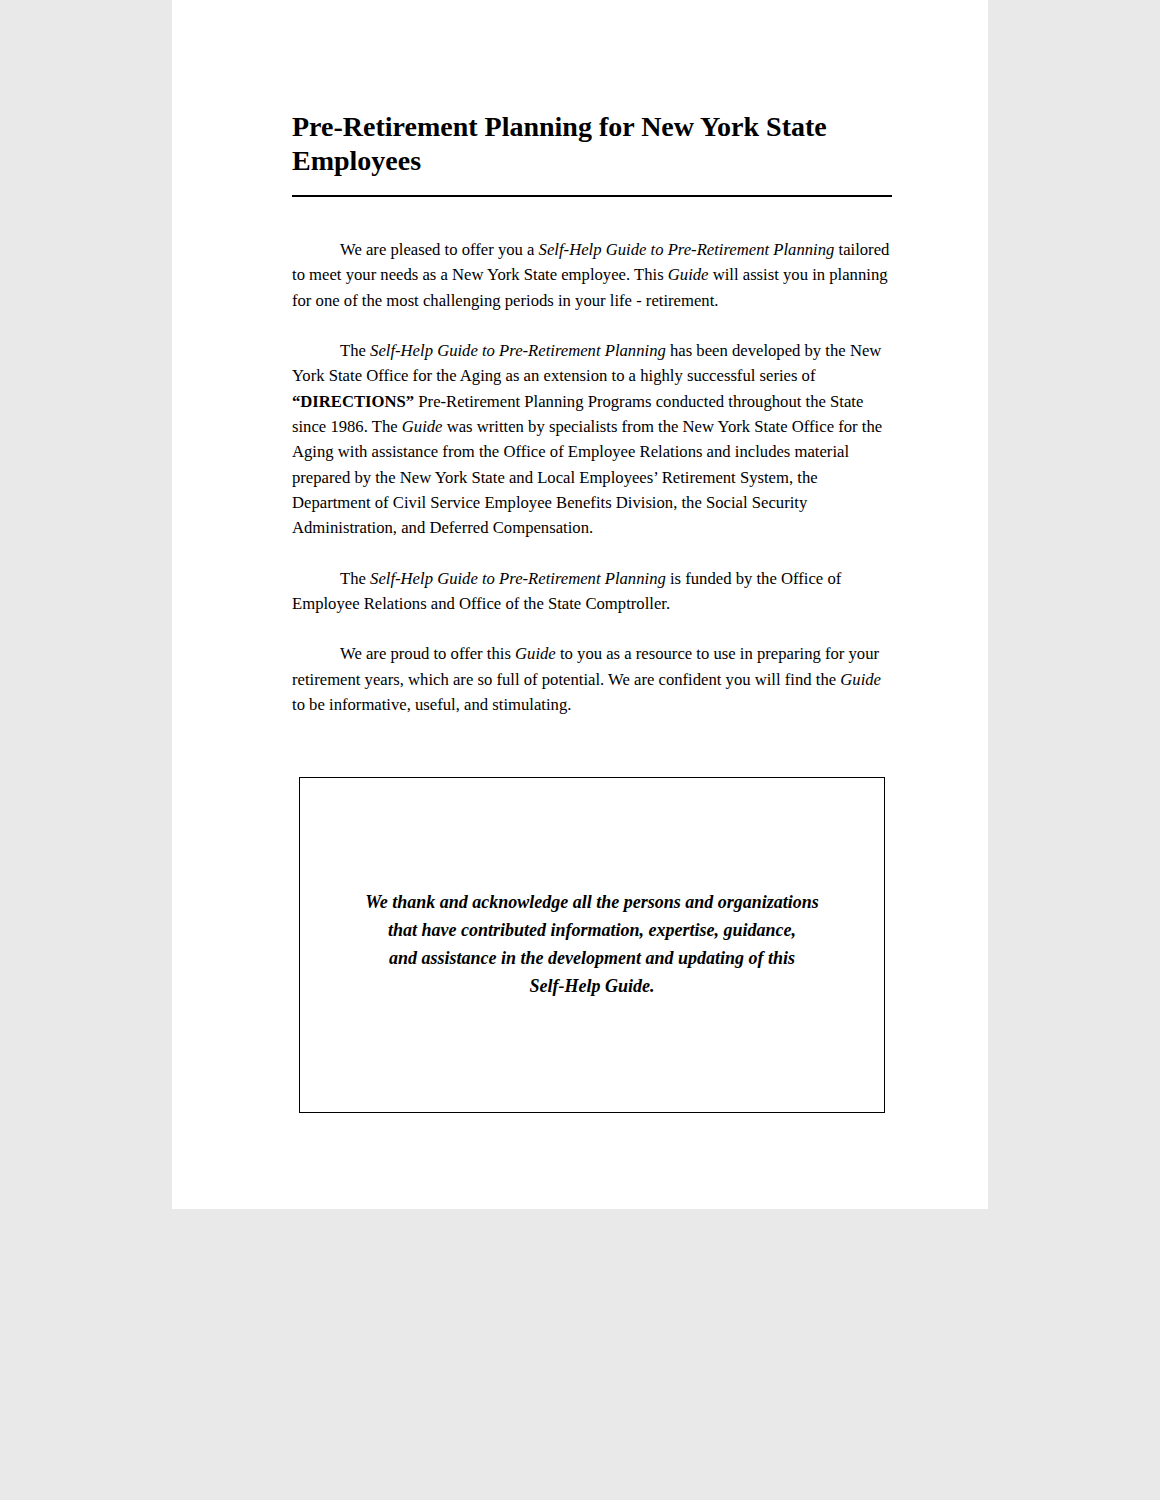Pre-Retirement Planning for New York State Employees
We are pleased to offer you a Self-Help Guide to Pre-Retirement Planning tailored to meet your needs as a New York State employee. This Guide will assist you in planning for one of the most challenging periods in your life - retirement.
The Self-Help Guide to Pre-Retirement Planning has been developed by the New York State Office for the Aging as an extension to a highly successful series of “DIRECTIONS” Pre-Retirement Planning Programs conducted throughout the State since 1986. The Guide was written by specialists from the New York State Office for the Aging with assistance from the Office of Employee Relations and includes material prepared by the New York State and Local Employees’ Retirement System, the Department of Civil Service Employee Benefits Division, the Social Security Administration, and Deferred Compensation.
The Self-Help Guide to Pre-Retirement Planning is funded by the Office of Employee Relations and Office of the State Comptroller.
We are proud to offer this Guide to you as a resource to use in preparing for your retirement years, which are so full of potential. We are confident you will find the Guide to be informative, useful, and stimulating.
We thank and acknowledge all the persons and organizations
that have contributed information, expertise, guidance,
and assistance in the development and updating of this
Self-Help Guide.